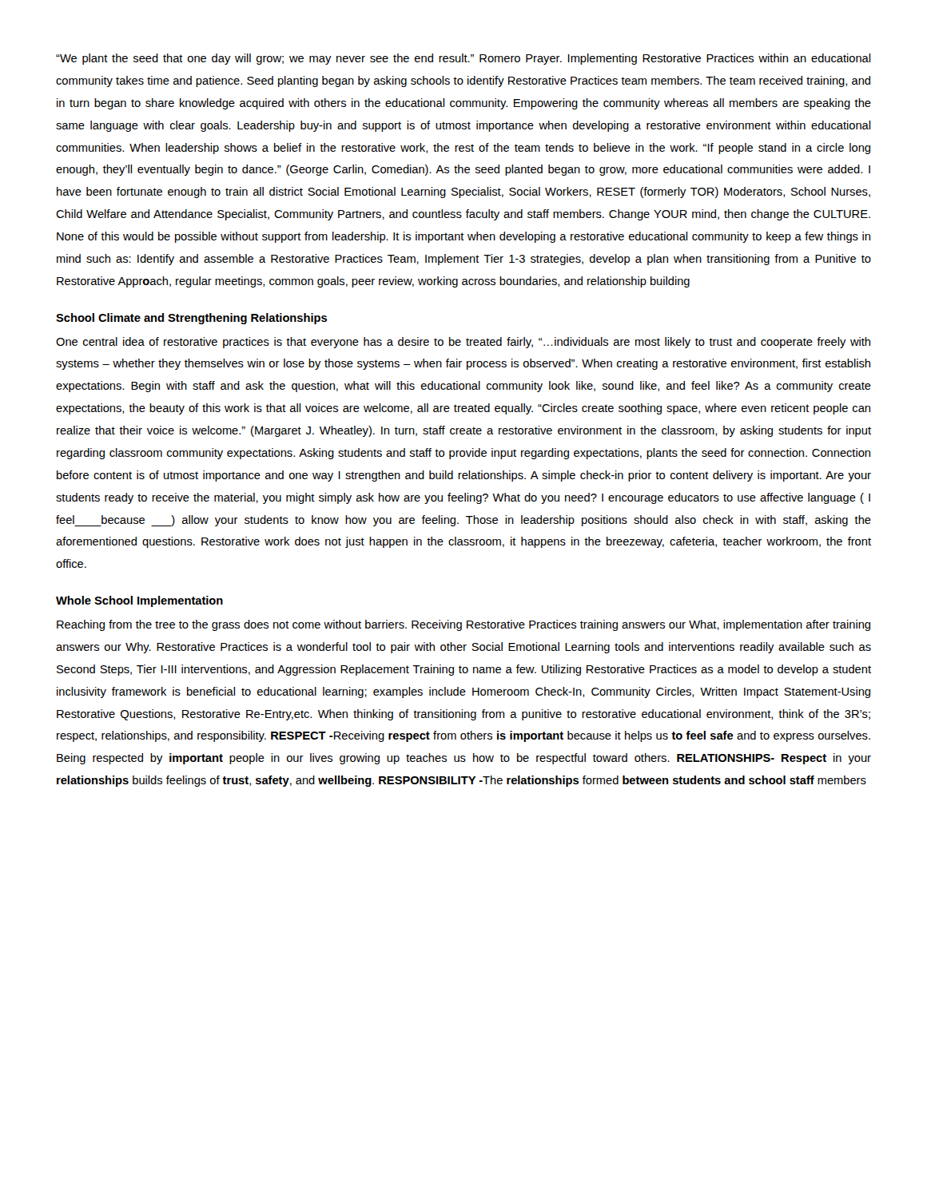“We plant the seed that one day will grow; we may never see the end result.” Romero Prayer. Implementing Restorative Practices within an educational community takes time and patience. Seed planting began by asking schools to identify Restorative Practices team members. The team received training, and in turn began to share knowledge acquired with others in the educational community. Empowering the community whereas all members are speaking the same language with clear goals. Leadership buy-in and support is of utmost importance when developing a restorative environment within educational communities. When leadership shows a belief in the restorative work, the rest of the team tends to believe in the work. “If people stand in a circle long enough, they’ll eventually begin to dance.” (George Carlin, Comedian). As the seed planted began to grow, more educational communities were added. I have been fortunate enough to train all district Social Emotional Learning Specialist, Social Workers, RESET (formerly TOR) Moderators, School Nurses, Child Welfare and Attendance Specialist, Community Partners, and countless faculty and staff members. Change YOUR mind, then change the CULTURE. None of this would be possible without support from leadership. It is important when developing a restorative educational community to keep a few things in mind such as: Identify and assemble a Restorative Practices Team, Implement Tier 1-3 strategies, develop a plan when transitioning from a Punitive to Restorative Approach, regular meetings, common goals, peer review, working across boundaries, and relationship building
School Climate and Strengthening Relationships
One central idea of restorative practices is that everyone has a desire to be treated fairly, “…individuals are most likely to trust and cooperate freely with systems – whether they themselves win or lose by those systems – when fair process is observed”. When creating a restorative environment, first establish expectations. Begin with staff and ask the question, what will this educational community look like, sound like, and feel like? As a community create expectations, the beauty of this work is that all voices are welcome, all are treated equally. “Circles create soothing space, where even reticent people can realize that their voice is welcome.” (Margaret J. Wheatley). In turn, staff create a restorative environment in the classroom, by asking students for input regarding classroom community expectations. Asking students and staff to provide input regarding expectations, plants the seed for connection. Connection before content is of utmost importance and one way I strengthen and build relationships. A simple check-in prior to content delivery is important. Are your students ready to receive the material, you might simply ask how are you feeling? What do you need? I encourage educators to use affective language ( I feel____because ___) allow your students to know how you are feeling. Those in leadership positions should also check in with staff, asking the aforementioned questions. Restorative work does not just happen in the classroom, it happens in the breezeway, cafeteria, teacher workroom, the front office.
Whole School Implementation
Reaching from the tree to the grass does not come without barriers. Receiving Restorative Practices training answers our What, implementation after training answers our Why. Restorative Practices is a wonderful tool to pair with other Social Emotional Learning tools and interventions readily available such as Second Steps, Tier I-III interventions, and Aggression Replacement Training to name a few. Utilizing Restorative Practices as a model to develop a student inclusivity framework is beneficial to educational learning; examples include Homeroom Check-In, Community Circles, Written Impact Statement-Using Restorative Questions, Restorative Re-Entry,etc. When thinking of transitioning from a punitive to restorative educational environment, think of the 3R’s; respect, relationships, and responsibility. RESPECT -Receiving respect from others is important because it helps us to feel safe and to express ourselves. Being respected by important people in our lives growing up teaches us how to be respectful toward others. RELATIONSHIPS- Respect in your relationships builds feelings of trust, safety, and wellbeing. RESPONSIBILITY -The relationships formed between students and school staff members